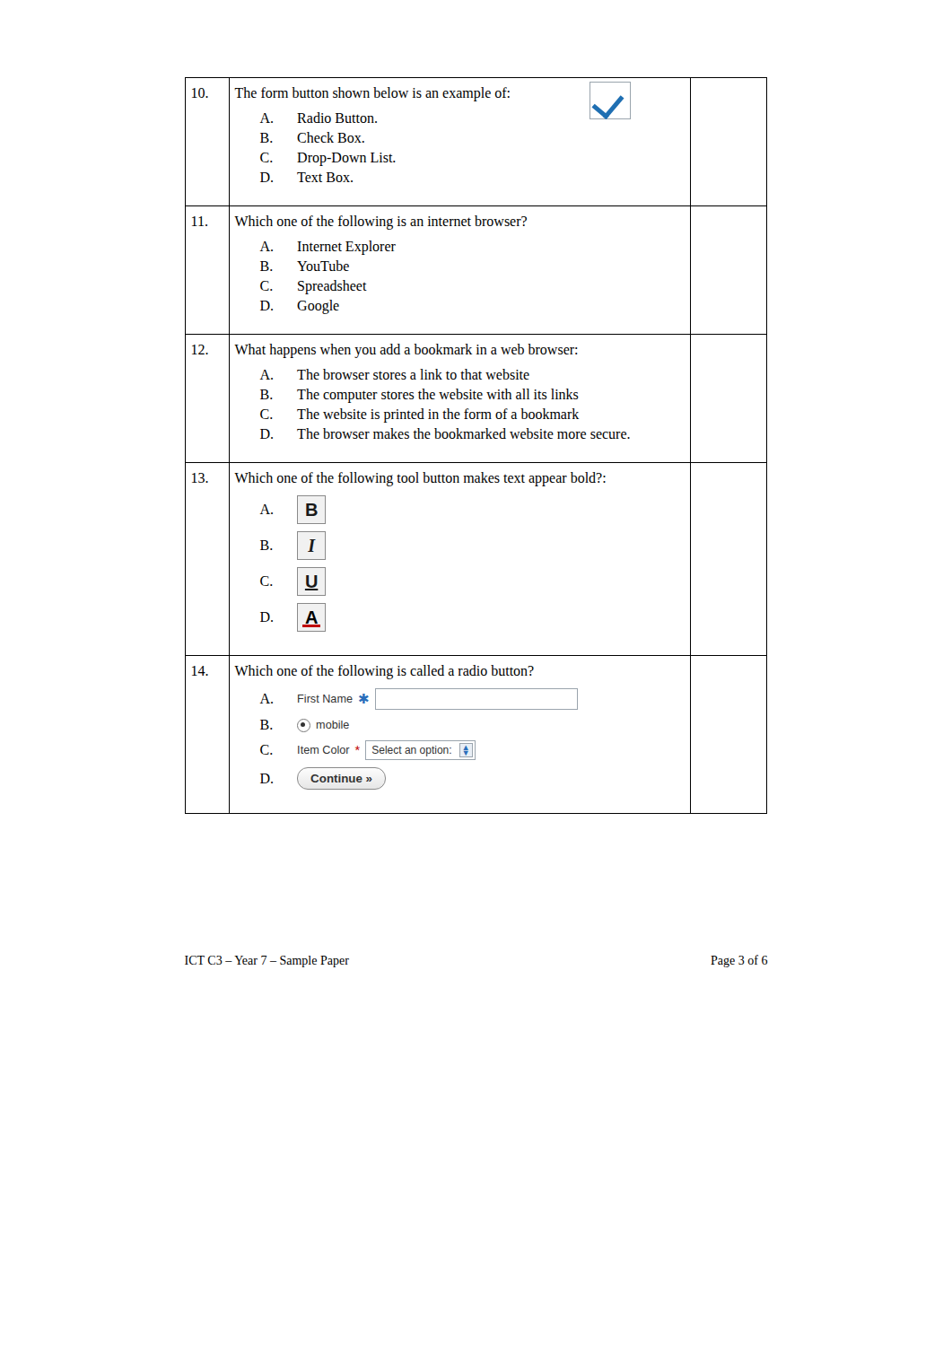| 10. | The form button shown below is an example of: A. Radio Button. B. Check Box. C. Drop-Down List. D. Text Box. | |
| 11. | Which one of the following is an internet browser? A. Internet Explorer B. YouTube C. Spreadsheet D. Google | |
| 12. | What happens when you add a bookmark in a web browser: A. The browser stores a link to that website B. The computer stores the website with all its links C. The website is printed in the form of a bookmark D. The browser makes the bookmarked website more secure. | |
| 13. | Which one of the following tool button makes text appear bold?: A. B B. I C. U D. A | |
| 14. | Which one of the following is called a radio button? A. First Name ✱ B. mobile C. Item Color * Select an option: ▲ ▼ D. Continue » | |
ICT C3 – Year 7 – Sample Paper Page 3 of 6